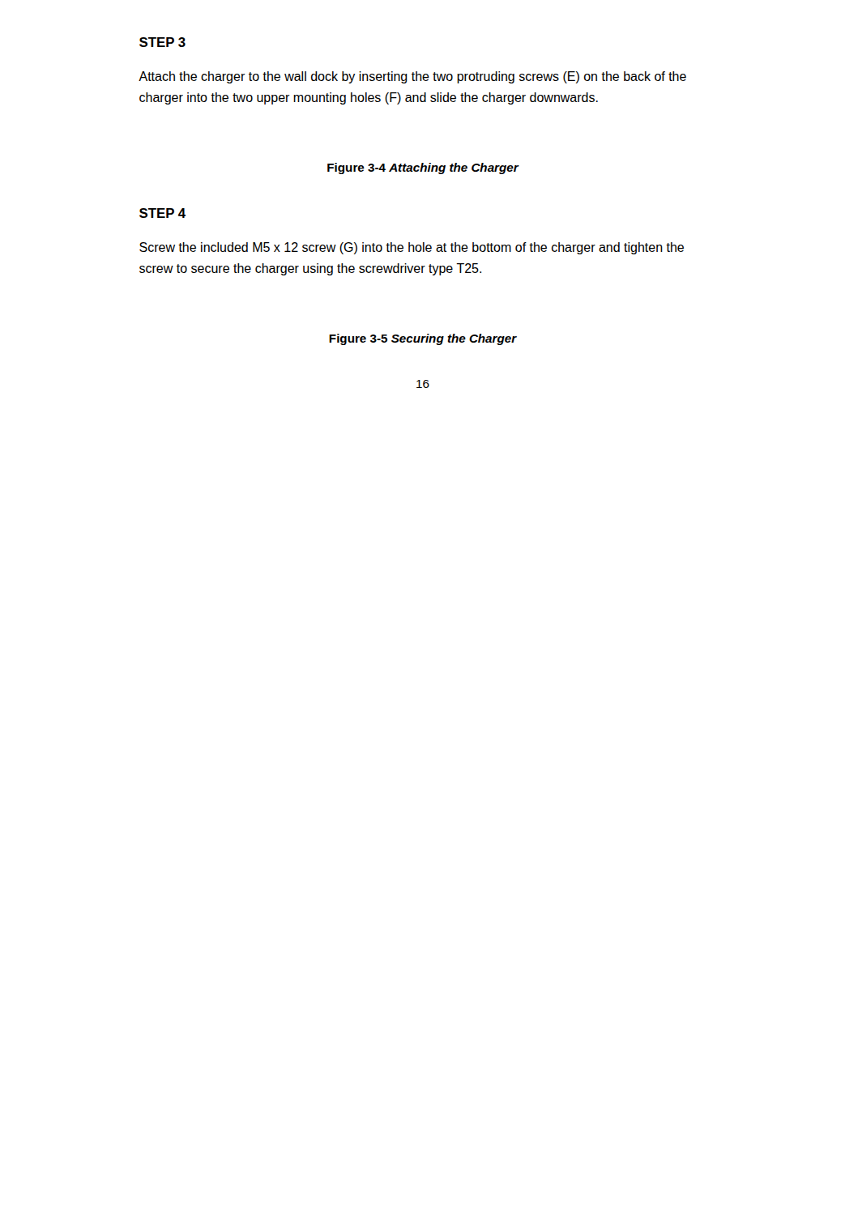STEP 3
Attach the charger to the wall dock by inserting the two protruding screws (E) on the back of the charger into the two upper mounting holes (F) and slide the charger downwards.
Figure 3-4 Attaching the Charger
STEP 4
Screw the included M5 x 12 screw (G) into the hole at the bottom of the charger and tighten the screw to secure the charger using the screwdriver type T25.
Figure 3-5 Securing the Charger
16